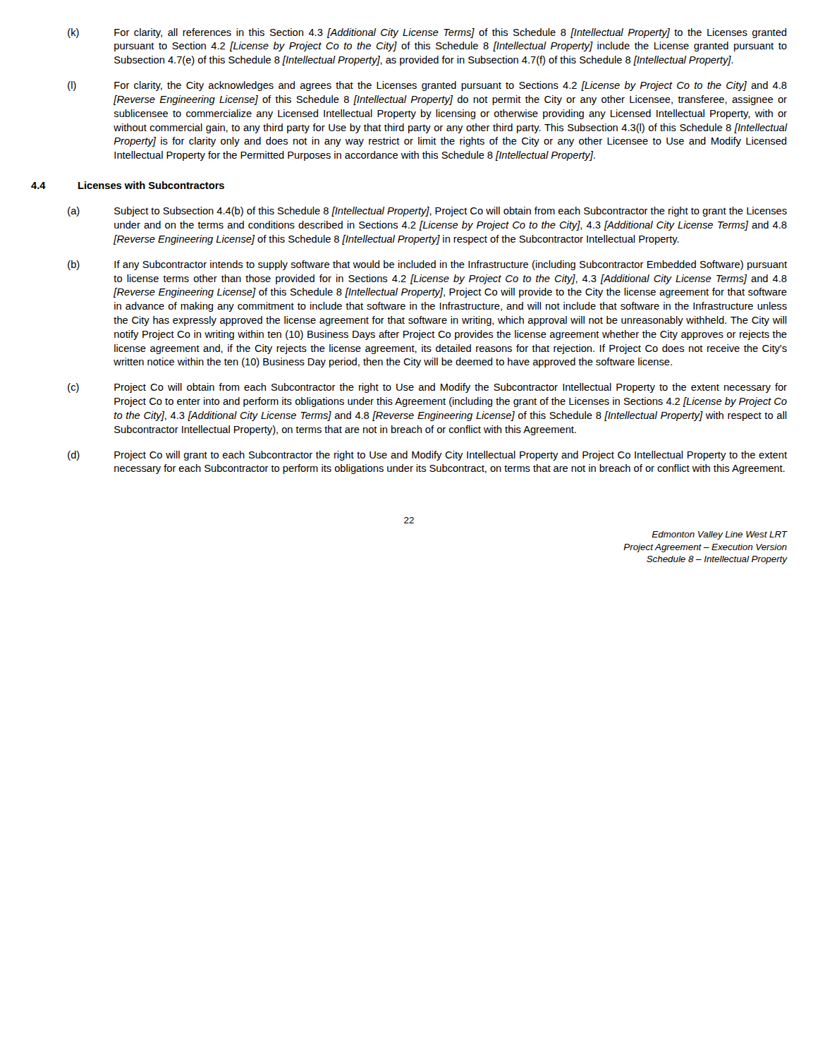(k)
For clarity, all references in this Section 4.3 [Additional City License Terms] of this Schedule 8 [Intellectual Property] to the Licenses granted pursuant to Section 4.2 [License by Project Co to the City] of this Schedule 8 [Intellectual Property] include the License granted pursuant to Subsection 4.7(e) of this Schedule 8 [Intellectual Property], as provided for in Subsection 4.7(f) of this Schedule 8 [Intellectual Property].
(l)
For clarity, the City acknowledges and agrees that the Licenses granted pursuant to Sections 4.2 [License by Project Co to the City] and 4.8 [Reverse Engineering License] of this Schedule 8 [Intellectual Property] do not permit the City or any other Licensee, transferee, assignee or sublicensee to commercialize any Licensed Intellectual Property by licensing or otherwise providing any Licensed Intellectual Property, with or without commercial gain, to any third party for Use by that third party or any other third party. This Subsection 4.3(l) of this Schedule 8 [Intellectual Property] is for clarity only and does not in any way restrict or limit the rights of the City or any other Licensee to Use and Modify Licensed Intellectual Property for the Permitted Purposes in accordance with this Schedule 8 [Intellectual Property].
4.4 Licenses with Subcontractors
(a)
Subject to Subsection 4.4(b) of this Schedule 8 [Intellectual Property], Project Co will obtain from each Subcontractor the right to grant the Licenses under and on the terms and conditions described in Sections 4.2 [License by Project Co to the City], 4.3 [Additional City License Terms] and 4.8 [Reverse Engineering License] of this Schedule 8 [Intellectual Property] in respect of the Subcontractor Intellectual Property.
(b)
If any Subcontractor intends to supply software that would be included in the Infrastructure (including Subcontractor Embedded Software) pursuant to license terms other than those provided for in Sections 4.2 [License by Project Co to the City], 4.3 [Additional City License Terms] and 4.8 [Reverse Engineering License] of this Schedule 8 [Intellectual Property], Project Co will provide to the City the license agreement for that software in advance of making any commitment to include that software in the Infrastructure, and will not include that software in the Infrastructure unless the City has expressly approved the license agreement for that software in writing, which approval will not be unreasonably withheld. The City will notify Project Co in writing within ten (10) Business Days after Project Co provides the license agreement whether the City approves or rejects the license agreement and, if the City rejects the license agreement, its detailed reasons for that rejection. If Project Co does not receive the City's written notice within the ten (10) Business Day period, then the City will be deemed to have approved the software license.
(c)
Project Co will obtain from each Subcontractor the right to Use and Modify the Subcontractor Intellectual Property to the extent necessary for Project Co to enter into and perform its obligations under this Agreement (including the grant of the Licenses in Sections 4.2 [License by Project Co to the City], 4.3 [Additional City License Terms] and 4.8 [Reverse Engineering License] of this Schedule 8 [Intellectual Property] with respect to all Subcontractor Intellectual Property), on terms that are not in breach of or conflict with this Agreement.
(d)
Project Co will grant to each Subcontractor the right to Use and Modify City Intellectual Property and Project Co Intellectual Property to the extent necessary for each Subcontractor to perform its obligations under its Subcontract, on terms that are not in breach of or conflict with this Agreement.
22
Edmonton Valley Line West LRT
Project Agreement – Execution Version
Schedule 8 – Intellectual Property